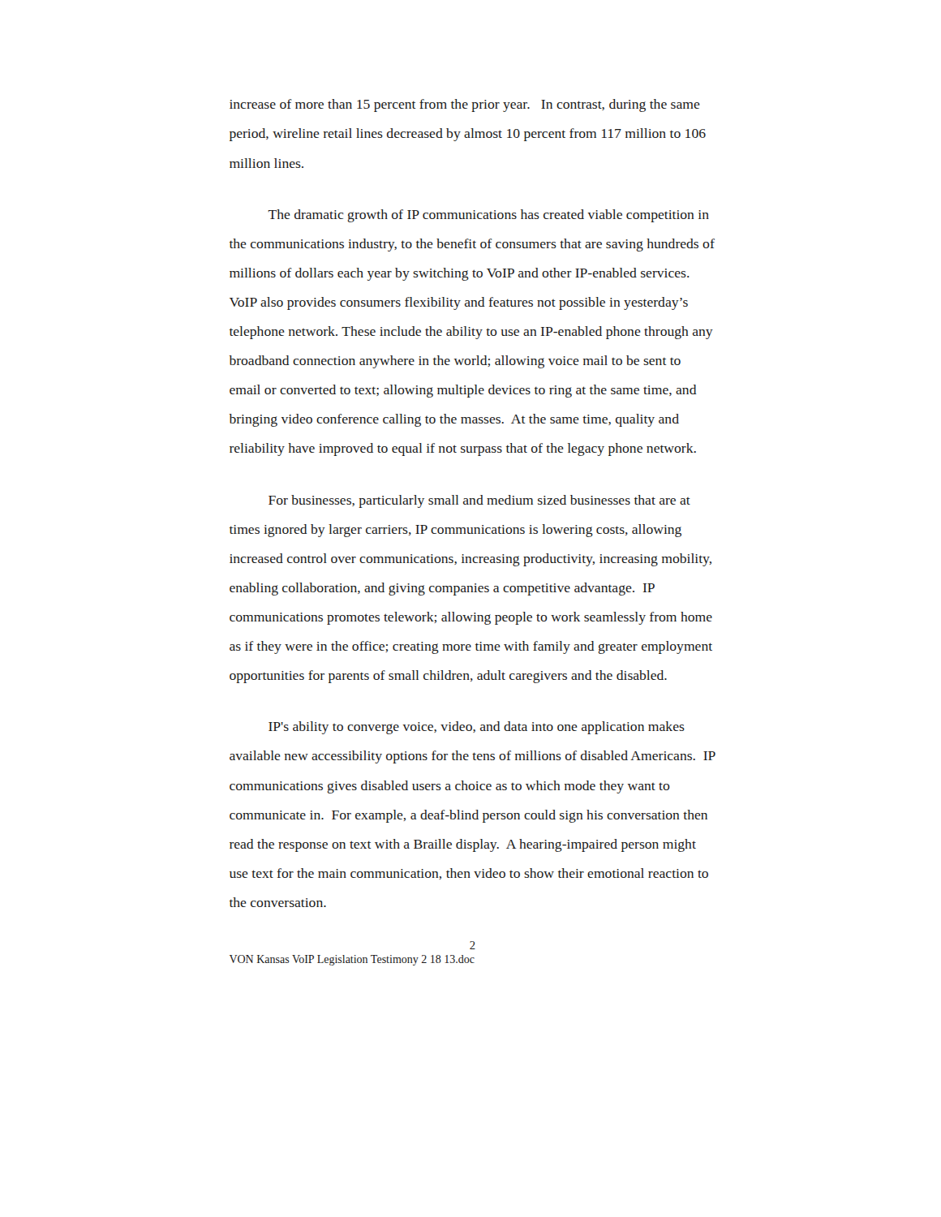increase of more than 15 percent from the prior year. In contrast, during the same period, wireline retail lines decreased by almost 10 percent from 117 million to 106 million lines.
The dramatic growth of IP communications has created viable competition in the communications industry, to the benefit of consumers that are saving hundreds of millions of dollars each year by switching to VoIP and other IP-enabled services. VoIP also provides consumers flexibility and features not possible in yesterday’s telephone network. These include the ability to use an IP-enabled phone through any broadband connection anywhere in the world; allowing voice mail to be sent to email or converted to text; allowing multiple devices to ring at the same time, and bringing video conference calling to the masses. At the same time, quality and reliability have improved to equal if not surpass that of the legacy phone network.
For businesses, particularly small and medium sized businesses that are at times ignored by larger carriers, IP communications is lowering costs, allowing increased control over communications, increasing productivity, increasing mobility, enabling collaboration, and giving companies a competitive advantage. IP communications promotes telework; allowing people to work seamlessly from home as if they were in the office; creating more time with family and greater employment opportunities for parents of small children, adult caregivers and the disabled.
IP's ability to converge voice, video, and data into one application makes available new accessibility options for the tens of millions of disabled Americans. IP communications gives disabled users a choice as to which mode they want to communicate in. For example, a deaf-blind person could sign his conversation then read the response on text with a Braille display. A hearing-impaired person might use text for the main communication, then video to show their emotional reaction to the conversation.
2
VON Kansas VoIP Legislation Testimony 2 18 13.doc